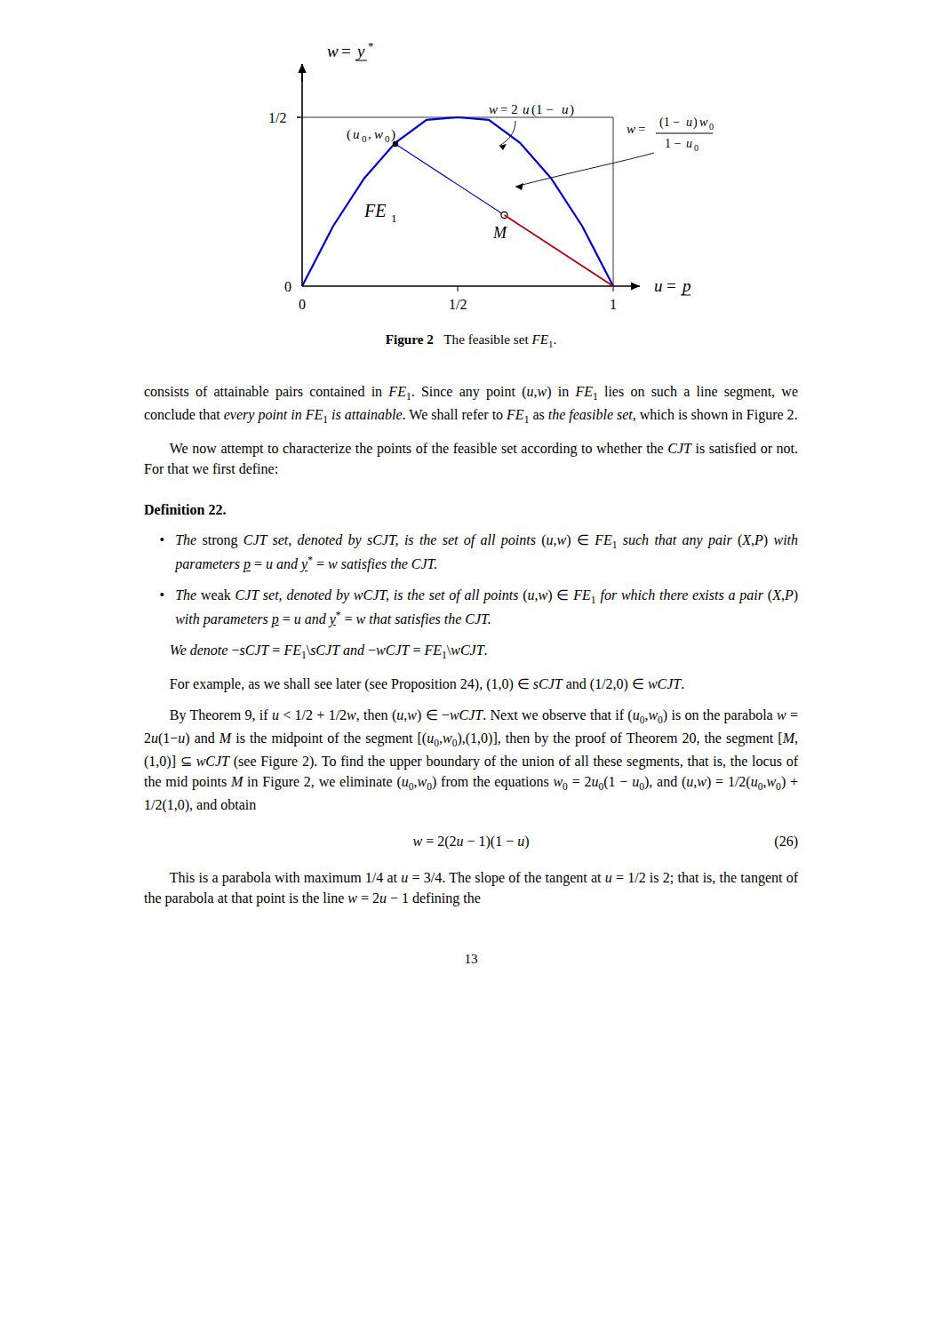w = y * 1/2 0 0 1/2 1 u = p w = 2 u (1 − u ) ( u 0 , w 0 ) w = (1 − u ) w 0 1 − u 0 FE 1 M
Figure 2 The feasible set FE1.
consists of attainable pairs contained in FE1. Since any point (u,w) in FE1 lies on such a line segment, we conclude that every point in FE1 is attainable. We shall refer to FE1 as the feasible set, which is shown in Figure 2.
We now attempt to characterize the points of the feasible set according to whether the CJT is satisfied or not. For that we first define:
Definition 22.
The strong CJT set, denoted by sCJT, is the set of all points (u,w) ∈ FE1 such that any pair (X,P) with parameters p = u and y* = w satisfies the CJT.
The weak CJT set, denoted by wCJT, is the set of all points (u,w) ∈ FE1 for which there exists a pair (X,P) with parameters p = u and y* = w that satisfies the CJT.
We denote −sCJT = FE1\sCJT and −wCJT = FE1\wCJT.
For example, as we shall see later (see Proposition 24), (1,0) ∈ sCJT and (1/2,0) ∈ wCJT.
By Theorem 9, if u < 1/2 + 1/2w, then (u,w) ∈ −wCJT. Next we observe that if (u0,w0) is on the parabola w = 2u(1−u) and M is the midpoint of the segment [(u0,w0),(1,0)], then by the proof of Theorem 20, the segment [M,(1,0)] ⊆ wCJT (see Figure 2). To find the upper boundary of the union of all these segments, that is, the locus of the mid points M in Figure 2, we eliminate (u0,w0) from the equations w0 = 2u0(1 − u0), and (u,w) = 1/2(u0,w0) + 1/2(1,0), and obtain
w = 2(2u − 1)(1 − u) (26)
This is a parabola with maximum 1/4 at u = 3/4. The slope of the tangent at u = 1/2 is 2; that is, the tangent of the parabola at that point is the line w = 2u − 1 defining the
13